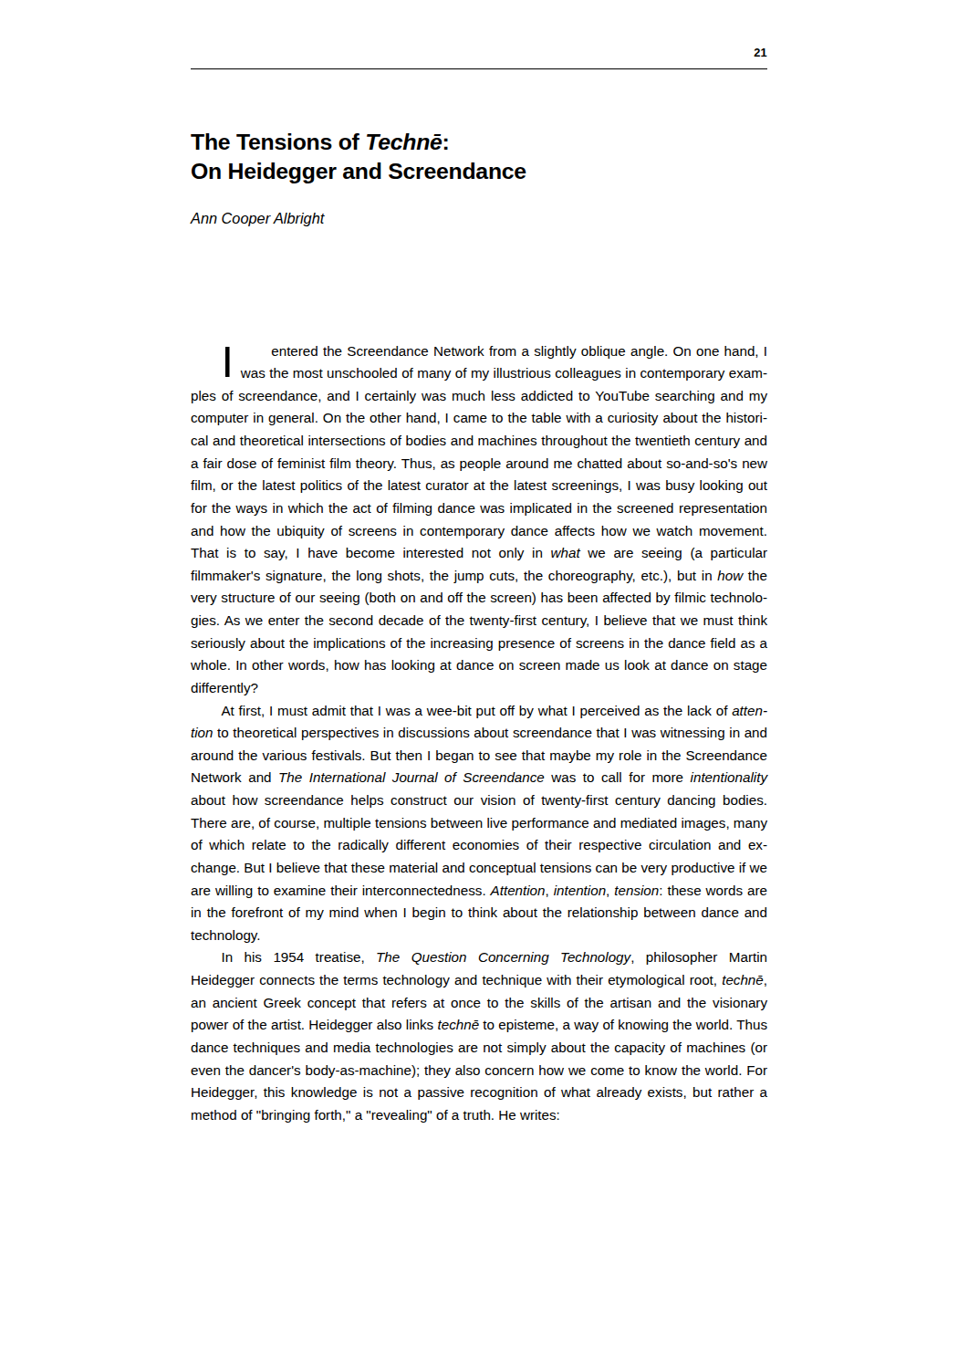21
The Tensions of Technē:
On Heidegger and Screendance
Ann Cooper Albright
I entered the Screendance Network from a slightly oblique angle. On one hand, I was the most unschooled of many of my illustrious colleagues in contemporary examples of screendance, and I certainly was much less addicted to YouTube searching and my computer in general. On the other hand, I came to the table with a curiosity about the historical and theoretical intersections of bodies and machines throughout the twentieth century and a fair dose of feminist film theory. Thus, as people around me chatted about so-and-so's new film, or the latest politics of the latest curator at the latest screenings, I was busy looking out for the ways in which the act of filming dance was implicated in the screened representation and how the ubiquity of screens in contemporary dance affects how we watch movement. That is to say, I have become interested not only in what we are seeing (a particular filmmaker's signature, the long shots, the jump cuts, the choreography, etc.), but in how the very structure of our seeing (both on and off the screen) has been affected by filmic technologies. As we enter the second decade of the twenty-first century, I believe that we must think seriously about the implications of the increasing presence of screens in the dance field as a whole. In other words, how has looking at dance on screen made us look at dance on stage differently?
At first, I must admit that I was a wee-bit put off by what I perceived as the lack of attention to theoretical perspectives in discussions about screendance that I was witnessing in and around the various festivals. But then I began to see that maybe my role in the Screendance Network and The International Journal of Screendance was to call for more intentionality about how screendance helps construct our vision of twenty-first century dancing bodies. There are, of course, multiple tensions between live performance and mediated images, many of which relate to the radically different economies of their respective circulation and exchange. But I believe that these material and conceptual tensions can be very productive if we are willing to examine their interconnectedness. Attention, intention, tension: these words are in the forefront of my mind when I begin to think about the relationship between dance and technology.
In his 1954 treatise, The Question Concerning Technology, philosopher Martin Heidegger connects the terms technology and technique with their etymological root, technē, an ancient Greek concept that refers at once to the skills of the artisan and the visionary power of the artist. Heidegger also links technē to episteme, a way of knowing the world. Thus dance techniques and media technologies are not simply about the capacity of machines (or even the dancer's body-as-machine); they also concern how we come to know the world. For Heidegger, this knowledge is not a passive recognition of what already exists, but rather a method of "bringing forth," a "revealing" of a truth. He writes: